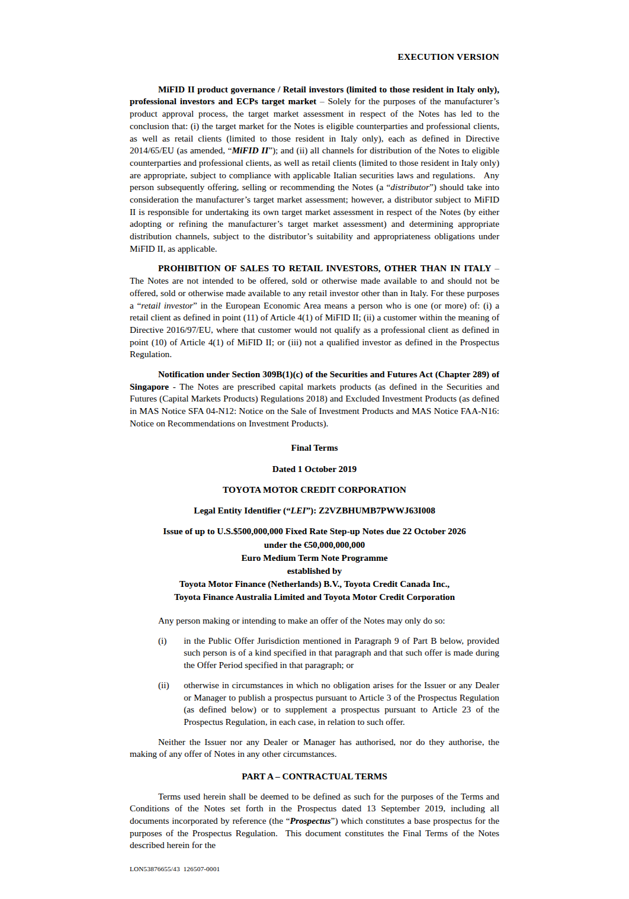EXECUTION VERSION
MiFID II product governance / Retail investors (limited to those resident in Italy only), professional investors and ECPs target market – Solely for the purposes of the manufacturer’s product approval process, the target market assessment in respect of the Notes has led to the conclusion that: (i) the target market for the Notes is eligible counterparties and professional clients, as well as retail clients (limited to those resident in Italy only), each as defined in Directive 2014/65/EU (as amended, “MiFID II”); and (ii) all channels for distribution of the Notes to eligible counterparties and professional clients, as well as retail clients (limited to those resident in Italy only) are appropriate, subject to compliance with applicable Italian securities laws and regulations. Any person subsequently offering, selling or recommending the Notes (a “distributor”) should take into consideration the manufacturer’s target market assessment; however, a distributor subject to MiFID II is responsible for undertaking its own target market assessment in respect of the Notes (by either adopting or refining the manufacturer’s target market assessment) and determining appropriate distribution channels, subject to the distributor’s suitability and appropriateness obligations under MiFID II, as applicable.
PROHIBITION OF SALES TO RETAIL INVESTORS, OTHER THAN IN ITALY – The Notes are not intended to be offered, sold or otherwise made available to and should not be offered, sold or otherwise made available to any retail investor other than in Italy. For these purposes a “retail investor” in the European Economic Area means a person who is one (or more) of: (i) a retail client as defined in point (11) of Article 4(1) of MiFID II; (ii) a customer within the meaning of Directive 2016/97/EU, where that customer would not qualify as a professional client as defined in point (10) of Article 4(1) of MiFID II; or (iii) not a qualified investor as defined in the Prospectus Regulation.
Notification under Section 309B(1)(c) of the Securities and Futures Act (Chapter 289) of Singapore - The Notes are prescribed capital markets products (as defined in the Securities and Futures (Capital Markets Products) Regulations 2018) and Excluded Investment Products (as defined in MAS Notice SFA 04-N12: Notice on the Sale of Investment Products and MAS Notice FAA-N16: Notice on Recommendations on Investment Products).
Final Terms
Dated 1 October 2019
TOYOTA MOTOR CREDIT CORPORATION
Legal Entity Identifier (“LEI”): Z2VZBHUMB7PWWJ63I008
Issue of up to U.S.$500,000,000 Fixed Rate Step-up Notes due 22 October 2026
under the €50,000,000,000
Euro Medium Term Note Programme
established by
Toyota Motor Finance (Netherlands) B.V., Toyota Credit Canada Inc.,
Toyota Finance Australia Limited and Toyota Motor Credit Corporation
Any person making or intending to make an offer of the Notes may only do so:
(i)
in the Public Offer Jurisdiction mentioned in Paragraph 9 of Part B below, provided such person is of a kind specified in that paragraph and that such offer is made during the Offer Period specified in that paragraph; or
(ii)
otherwise in circumstances in which no obligation arises for the Issuer or any Dealer or Manager to publish a prospectus pursuant to Article 3 of the Prospectus Regulation (as defined below) or to supplement a prospectus pursuant to Article 23 of the Prospectus Regulation, in each case, in relation to such offer.
Neither the Issuer nor any Dealer or Manager has authorised, nor do they authorise, the making of any offer of Notes in any other circumstances.
PART A – CONTRACTUAL TERMS
Terms used herein shall be deemed to be defined as such for the purposes of the Terms and Conditions of the Notes set forth in the Prospectus dated 13 September 2019, including all documents incorporated by reference (the “Prospectus”) which constitutes a base prospectus for the purposes of the Prospectus Regulation. This document constitutes the Final Terms of the Notes described herein for the
LON53876655/43 126507-0001